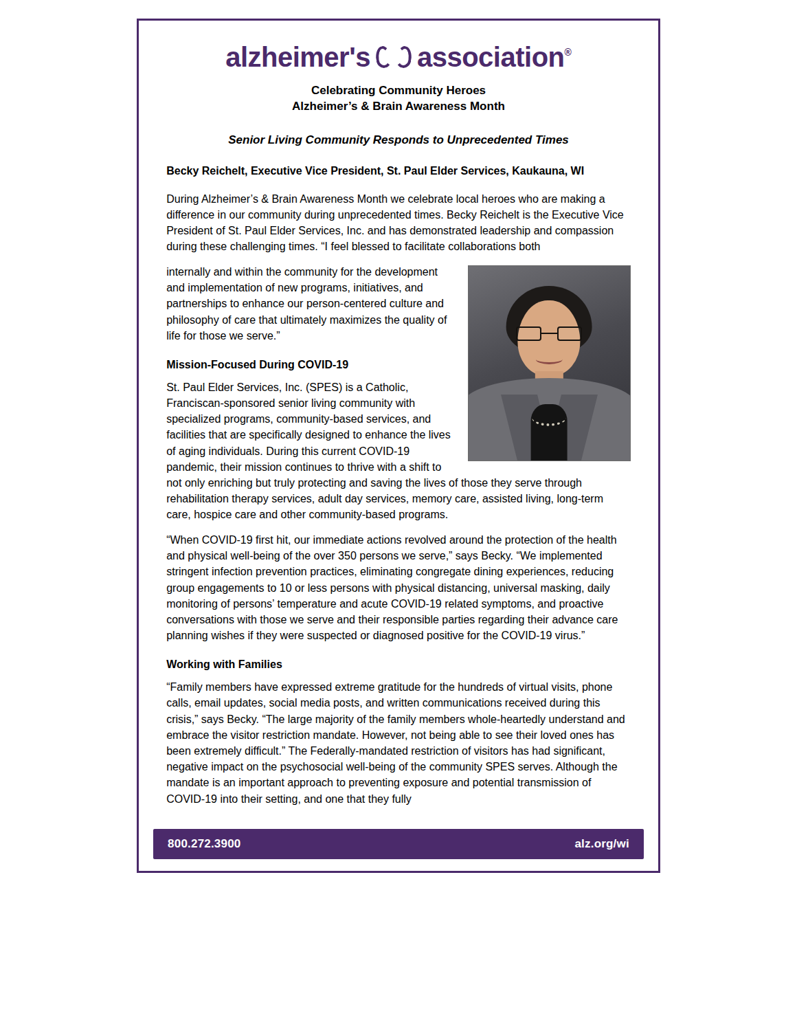alzheimer's association®
Celebrating Community Heroes
Alzheimer’s & Brain Awareness Month
Senior Living Community Responds to Unprecedented Times
Becky Reichelt, Executive Vice President, St. Paul Elder Services, Kaukauna, WI
During Alzheimer’s & Brain Awareness Month we celebrate local heroes who are making a difference in our community during unprecedented times. Becky Reichelt is the Executive Vice President of St. Paul Elder Services, Inc. and has demonstrated leadership and compassion during these challenging times. “I feel blessed to facilitate collaborations both
internally and within the community for the development and implementation of new programs, initiatives, and partnerships to enhance our person-centered culture and philosophy of care that ultimately maximizes the quality of life for those we serve.”
Mission-Focused During COVID-19
St. Paul Elder Services, Inc. (SPES) is a Catholic, Franciscan-sponsored senior living community with specialized programs, community-based services, and facilities that are specifically designed to enhance the lives of aging individuals. During this current COVID-19 pandemic, their mission continues to thrive with a shift to not only enriching but truly protecting and saving the lives of those they serve through rehabilitation therapy services, adult day services, memory care, assisted living, long-term care, hospice care and other community-based programs.
“When COVID-19 first hit, our immediate actions revolved around the protection of the health and physical well-being of the over 350 persons we serve,” says Becky. “We implemented stringent infection prevention practices, eliminating congregate dining experiences, reducing group engagements to 10 or less persons with physical distancing, universal masking, daily monitoring of persons’ temperature and acute COVID-19 related symptoms, and proactive conversations with those we serve and their responsible parties regarding their advance care planning wishes if they were suspected or diagnosed positive for the COVID-19 virus.”
Working with Families
“Family members have expressed extreme gratitude for the hundreds of virtual visits, phone calls, email updates, social media posts, and written communications received during this crisis,” says Becky. “The large majority of the family members whole-heartedly understand and embrace the visitor restriction mandate. However, not being able to see their loved ones has been extremely difficult.” The Federally-mandated restriction of visitors has had significant, negative impact on the psychosocial well-being of the community SPES serves. Although the mandate is an important approach to preventing exposure and potential transmission of COVID-19 into their setting, and one that they fully
800.272.3900 alz.org/wi